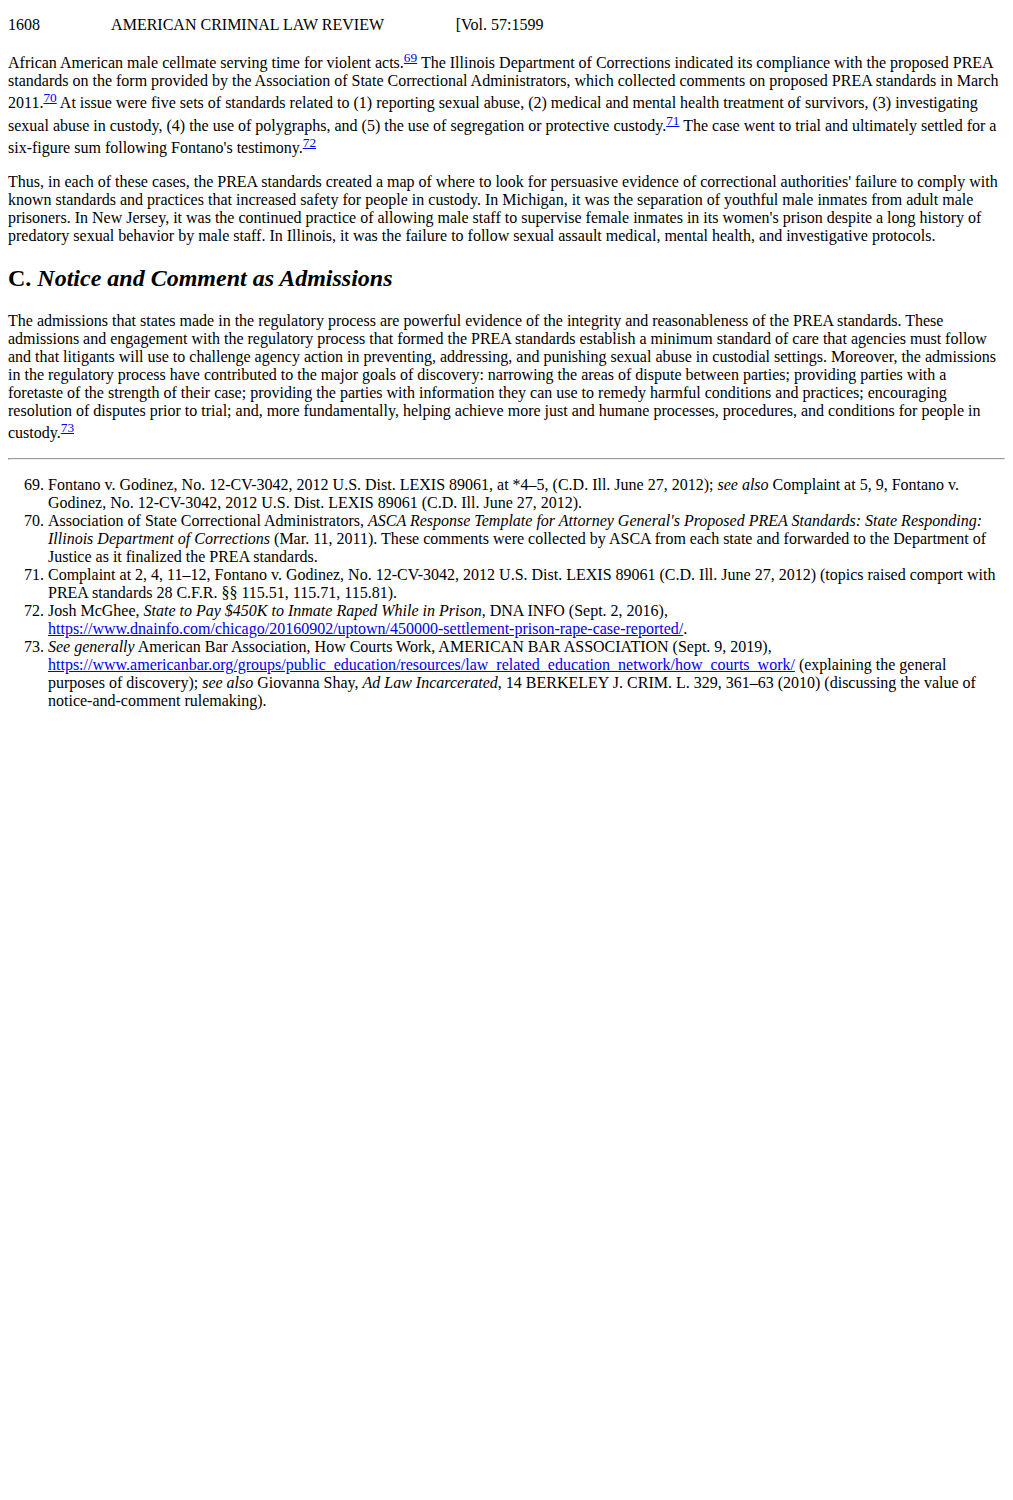1608 AMERICAN CRIMINAL LAW REVIEW [Vol. 57:1599
African American male cellmate serving time for violent acts.69 The Illinois Department of Corrections indicated its compliance with the proposed PREA standards on the form provided by the Association of State Correctional Administrators, which collected comments on proposed PREA standards in March 2011.70 At issue were five sets of standards related to (1) reporting sexual abuse, (2) medical and mental health treatment of survivors, (3) investigating sexual abuse in custody, (4) the use of polygraphs, and (5) the use of segregation or protective custody.71 The case went to trial and ultimately settled for a six-figure sum following Fontano's testimony.72
Thus, in each of these cases, the PREA standards created a map of where to look for persuasive evidence of correctional authorities' failure to comply with known standards and practices that increased safety for people in custody. In Michigan, it was the separation of youthful male inmates from adult male prisoners. In New Jersey, it was the continued practice of allowing male staff to supervise female inmates in its women's prison despite a long history of predatory sexual behavior by male staff. In Illinois, it was the failure to follow sexual assault medical, mental health, and investigative protocols.
C. Notice and Comment as Admissions
The admissions that states made in the regulatory process are powerful evidence of the integrity and reasonableness of the PREA standards. These admissions and engagement with the regulatory process that formed the PREA standards establish a minimum standard of care that agencies must follow and that litigants will use to challenge agency action in preventing, addressing, and punishing sexual abuse in custodial settings. Moreover, the admissions in the regulatory process have contributed to the major goals of discovery: narrowing the areas of dispute between parties; providing parties with a foretaste of the strength of their case; providing the parties with information they can use to remedy harmful conditions and practices; encouraging resolution of disputes prior to trial; and, more fundamentally, helping achieve more just and humane processes, procedures, and conditions for people in custody.73
Fontano v. Godinez, No. 12-CV-3042, 2012 U.S. Dist. LEXIS 89061, at *4–5, (C.D. Ill. June 27, 2012); see also Complaint at 5, 9, Fontano v. Godinez, No. 12-CV-3042, 2012 U.S. Dist. LEXIS 89061 (C.D. Ill. June 27, 2012).
Association of State Correctional Administrators, ASCA Response Template for Attorney General's Proposed PREA Standards: State Responding: Illinois Department of Corrections (Mar. 11, 2011). These comments were collected by ASCA from each state and forwarded to the Department of Justice as it finalized the PREA standards.
Complaint at 2, 4, 11–12, Fontano v. Godinez, No. 12-CV-3042, 2012 U.S. Dist. LEXIS 89061 (C.D. Ill. June 27, 2012) (topics raised comport with PREA standards 28 C.F.R. §§ 115.51, 115.71, 115.81).
Josh McGhee, State to Pay $450K to Inmate Raped While in Prison, DNA INFO (Sept. 2, 2016), https://www.dnainfo.com/chicago/20160902/uptown/450000-settlement-prison-rape-case-reported/.
See generally American Bar Association, How Courts Work, AMERICAN BAR ASSOCIATION (Sept. 9, 2019), https://www.americanbar.org/groups/public_education/resources/law_related_education_network/how_courts_work/ (explaining the general purposes of discovery); see also Giovanna Shay, Ad Law Incarcerated, 14 BERKELEY J. CRIM. L. 329, 361–63 (2010) (discussing the value of notice-and-comment rulemaking).